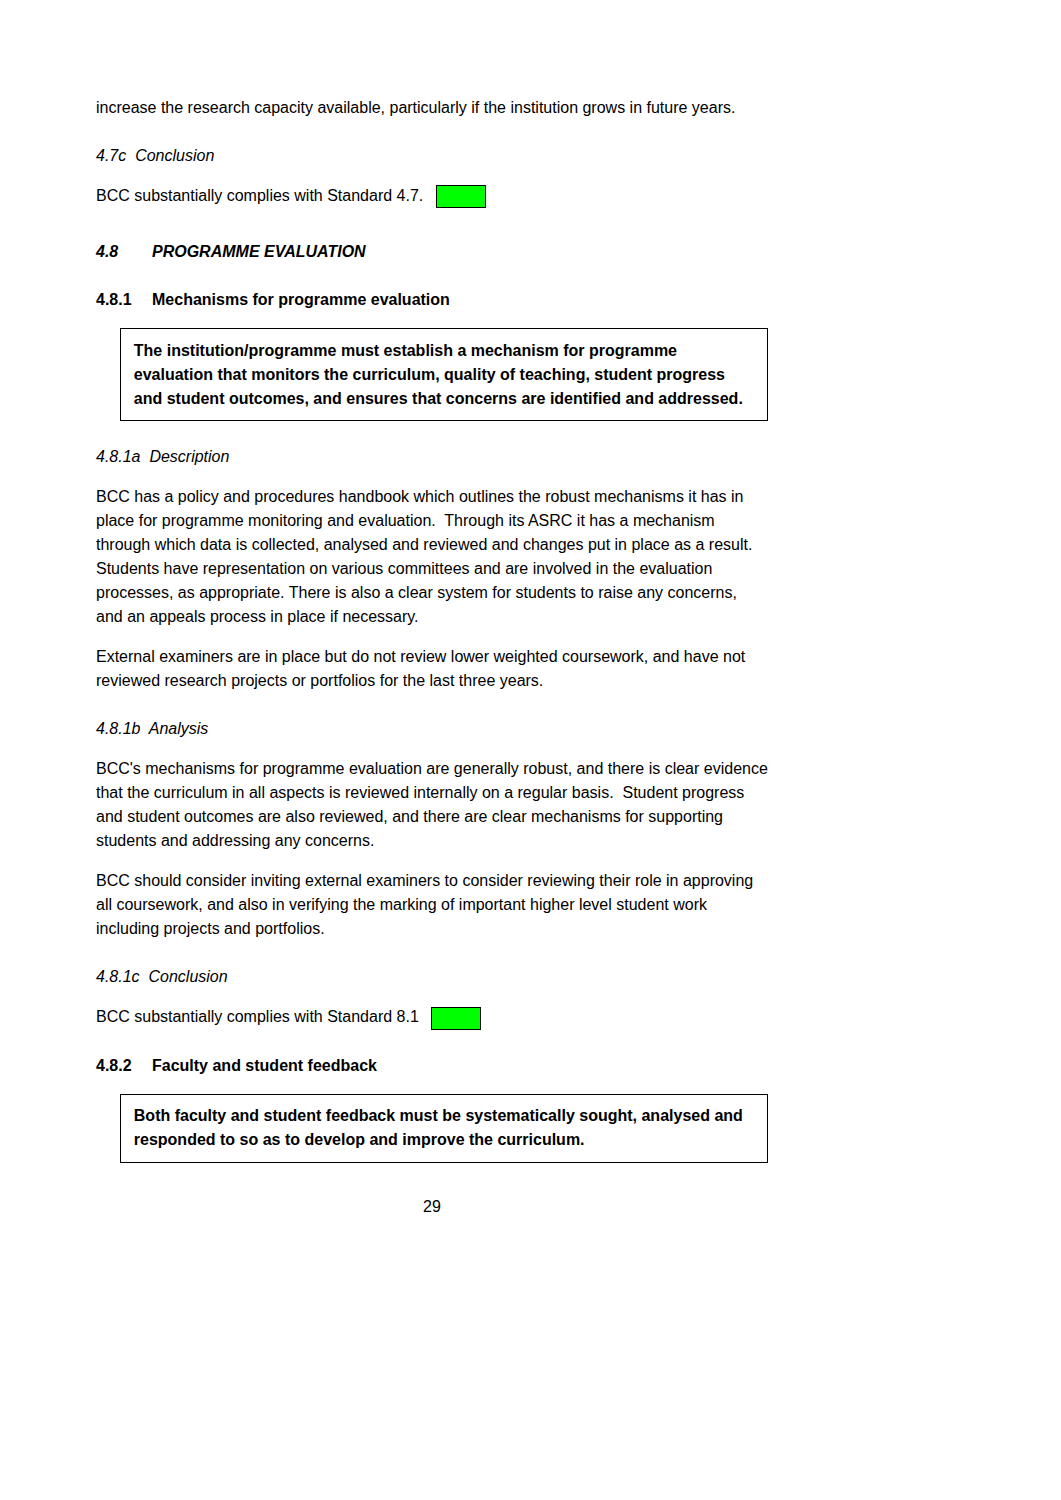increase the research capacity available, particularly if the institution grows in future years.
4.7c Conclusion
BCC substantially complies with Standard 4.7.
4.8 PROGRAMME EVALUATION
4.8.1 Mechanisms for programme evaluation
The institution/programme must establish a mechanism for programme evaluation that monitors the curriculum, quality of teaching, student progress and student outcomes, and ensures that concerns are identified and addressed.
4.8.1a Description
BCC has a policy and procedures handbook which outlines the robust mechanisms it has in place for programme monitoring and evaluation. Through its ASRC it has a mechanism through which data is collected, analysed and reviewed and changes put in place as a result. Students have representation on various committees and are involved in the evaluation processes, as appropriate. There is also a clear system for students to raise any concerns, and an appeals process in place if necessary.
External examiners are in place but do not review lower weighted coursework, and have not reviewed research projects or portfolios for the last three years.
4.8.1b Analysis
BCC's mechanisms for programme evaluation are generally robust, and there is clear evidence that the curriculum in all aspects is reviewed internally on a regular basis. Student progress and student outcomes are also reviewed, and there are clear mechanisms for supporting students and addressing any concerns.
BCC should consider inviting external examiners to consider reviewing their role in approving all coursework, and also in verifying the marking of important higher level student work including projects and portfolios.
4.8.1c Conclusion
BCC substantially complies with Standard 8.1
4.8.2 Faculty and student feedback
Both faculty and student feedback must be systematically sought, analysed and responded to so as to develop and improve the curriculum.
29